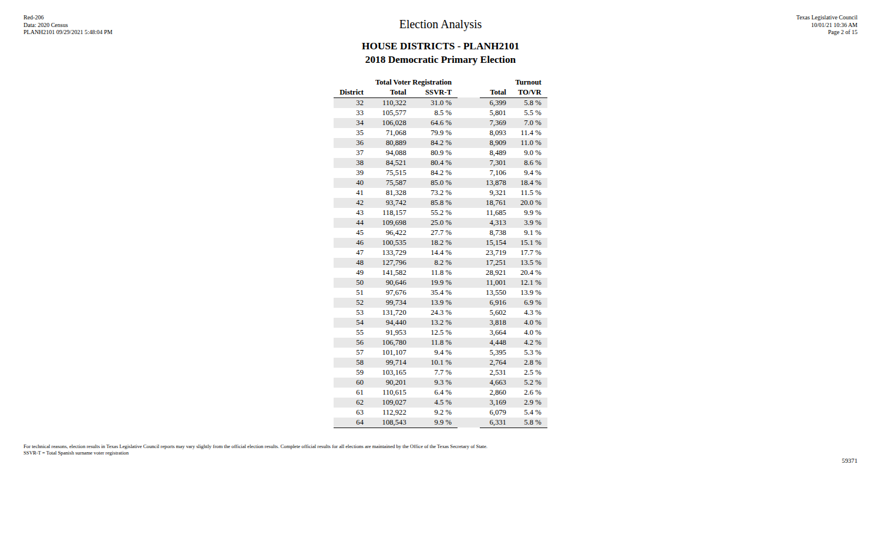Red-206 Data: 2020 Census PLANH2101 09/29/2021 5:48:04 PM
Texas Legislative Council
10/01/21 10:36 AM
Page 2 of 15
Election Analysis
HOUSE DISTRICTS - PLANH2101
2018 Democratic Primary Election
| | Total Voter Registration | | Turnout |
| --- | --- | --- | --- |
| District | Total | SSVR-T | | Total | TO/VR |
| 32 | 110,322 | 31.0 % | | 6,399 | 5.8 % |
| 33 | 105,577 | 8.5 % | | 5,801 | 5.5 % |
| 34 | 106,028 | 64.6 % | | 7,369 | 7.0 % |
| 35 | 71,068 | 79.9 % | | 8,093 | 11.4 % |
| 36 | 80,889 | 84.2 % | | 8,909 | 11.0 % |
| 37 | 94,088 | 80.9 % | | 8,489 | 9.0 % |
| 38 | 84,521 | 80.4 % | | 7,301 | 8.6 % |
| 39 | 75,515 | 84.2 % | | 7,106 | 9.4 % |
| 40 | 75,587 | 85.0 % | | 13,878 | 18.4 % |
| 41 | 81,328 | 73.2 % | | 9,321 | 11.5 % |
| 42 | 93,742 | 85.8 % | | 18,761 | 20.0 % |
| 43 | 118,157 | 55.2 % | | 11,685 | 9.9 % |
| 44 | 109,698 | 25.0 % | | 4,313 | 3.9 % |
| 45 | 96,422 | 27.7 % | | 8,738 | 9.1 % |
| 46 | 100,535 | 18.2 % | | 15,154 | 15.1 % |
| 47 | 133,729 | 14.4 % | | 23,719 | 17.7 % |
| 48 | 127,796 | 8.2 % | | 17,251 | 13.5 % |
| 49 | 141,582 | 11.8 % | | 28,921 | 20.4 % |
| 50 | 90,646 | 19.9 % | | 11,001 | 12.1 % |
| 51 | 97,676 | 35.4 % | | 13,550 | 13.9 % |
| 52 | 99,734 | 13.9 % | | 6,916 | 6.9 % |
| 53 | 131,720 | 24.3 % | | 5,602 | 4.3 % |
| 54 | 94,440 | 13.2 % | | 3,818 | 4.0 % |
| 55 | 91,953 | 12.5 % | | 3,664 | 4.0 % |
| 56 | 106,780 | 11.8 % | | 4,448 | 4.2 % |
| 57 | 101,107 | 9.4 % | | 5,395 | 5.3 % |
| 58 | 99,714 | 10.1 % | | 2,764 | 2.8 % |
| 59 | 103,165 | 7.7 % | | 2,531 | 2.5 % |
| 60 | 90,201 | 9.3 % | | 4,663 | 5.2 % |
| 61 | 110,615 | 6.4 % | | 2,860 | 2.6 % |
| 62 | 109,027 | 4.5 % | | 3,169 | 2.9 % |
| 63 | 112,922 | 9.2 % | | 6,079 | 5.4 % |
| 64 | 108,543 | 9.9 % | | 6,331 | 5.8 % |
For technical reasons, election results in Texas Legislative Council reports may vary slightly from the official election results. Complete official results for all elections are maintained by the Office of the Texas Secretary of State.
SSVR-T = Total Spanish surname voter registration
59371